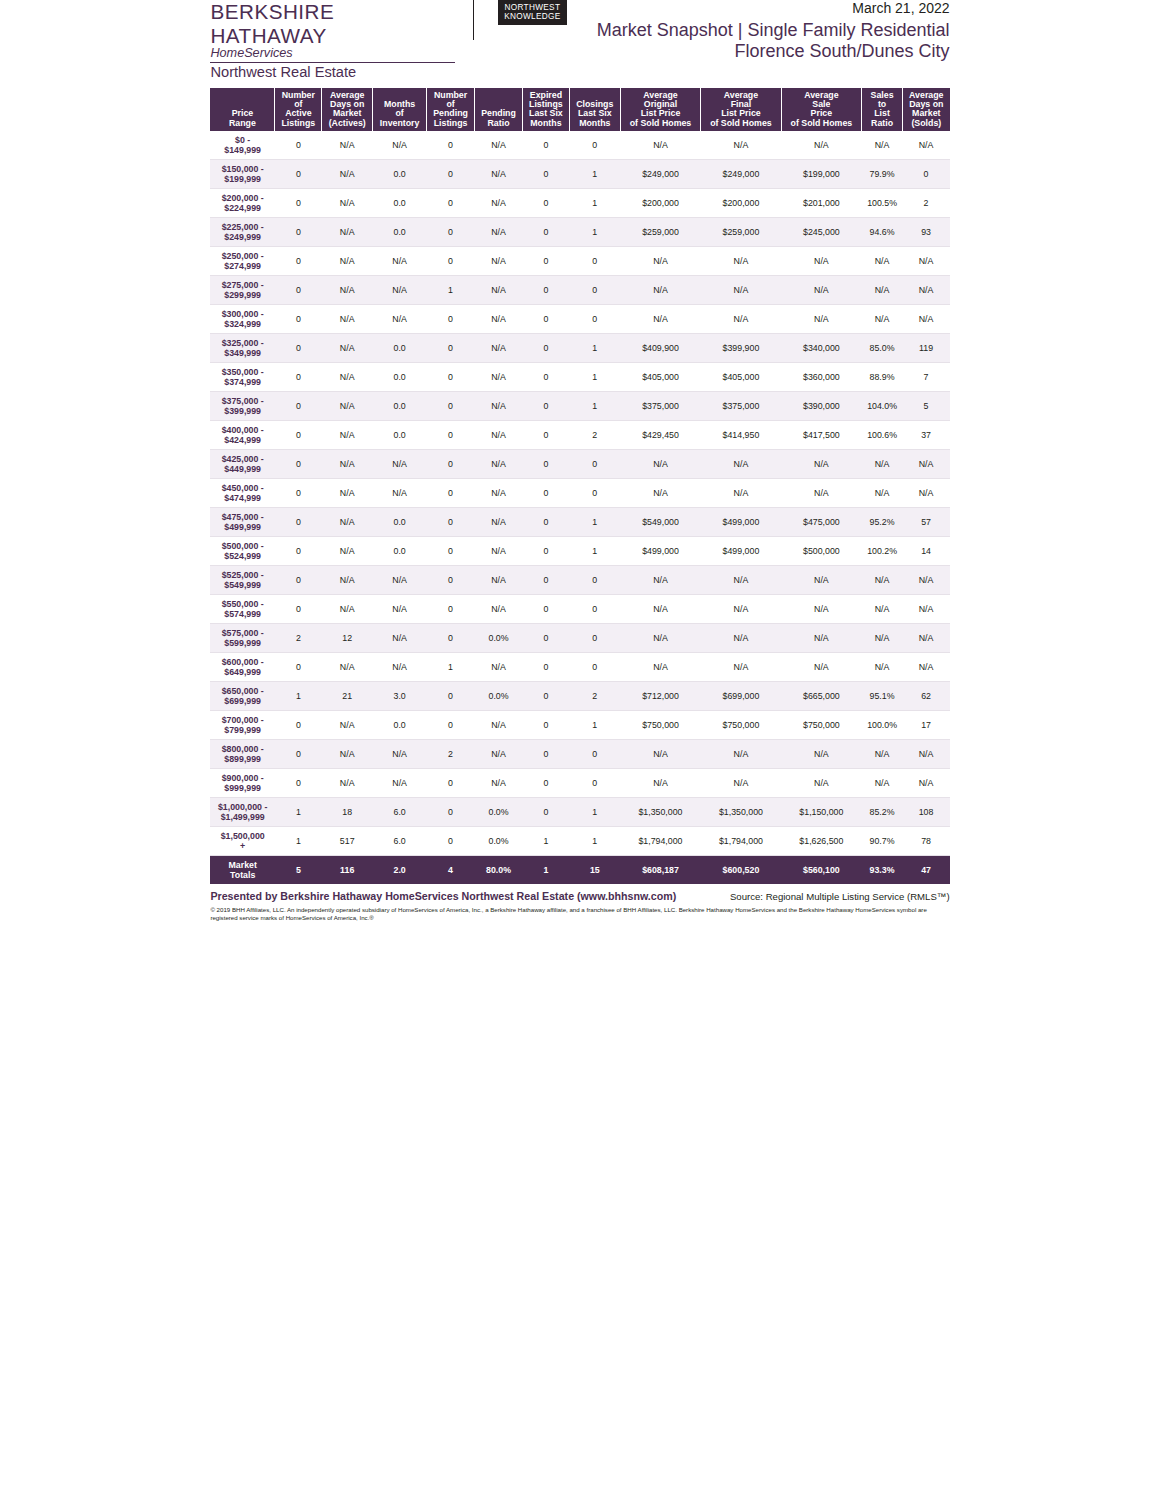BERKSHIRE HATHAWAY
HomeServices
Northwest Real Estate
NORTHWEST KNOWLEDGE
March 21, 2022
Market Snapshot | Single Family Residential
Florence South/Dunes City
| Price Range | Number of Active Listings | Average Days on Market (Actives) | Months of Inventory | Number of Pending Listings | Pending Ratio | Expired Listings Last Six Months | Closings Last Six Months | Average Original List Price of Sold Homes | Average Final List Price of Sold Homes | Average Sale Price of Sold Homes | Sales to List Ratio | Average Days on Market (Solds) |
| --- | --- | --- | --- | --- | --- | --- | --- | --- | --- | --- | --- | --- |
| $0 - $149,999 | 0 | N/A | N/A | 0 | N/A | 0 | 0 | N/A | N/A | N/A | N/A | N/A |
| $150,000 - $199,999 | 0 | N/A | 0.0 | 0 | N/A | 0 | 1 | $249,000 | $249,000 | $199,000 | 79.9% | 0 |
| $200,000 - $224,999 | 0 | N/A | 0.0 | 0 | N/A | 0 | 1 | $200,000 | $200,000 | $201,000 | 100.5% | 2 |
| $225,000 - $249,999 | 0 | N/A | 0.0 | 0 | N/A | 0 | 1 | $259,000 | $259,000 | $245,000 | 94.6% | 93 |
| $250,000 - $274,999 | 0 | N/A | N/A | 0 | N/A | 0 | 0 | N/A | N/A | N/A | N/A | N/A |
| $275,000 - $299,999 | 0 | N/A | N/A | 1 | N/A | 0 | 0 | N/A | N/A | N/A | N/A | N/A |
| $300,000 - $324,999 | 0 | N/A | N/A | 0 | N/A | 0 | 0 | N/A | N/A | N/A | N/A | N/A |
| $325,000 - $349,999 | 0 | N/A | 0.0 | 0 | N/A | 0 | 1 | $409,900 | $399,900 | $340,000 | 85.0% | 119 |
| $350,000 - $374,999 | 0 | N/A | 0.0 | 0 | N/A | 0 | 1 | $405,000 | $405,000 | $360,000 | 88.9% | 7 |
| $375,000 - $399,999 | 0 | N/A | 0.0 | 0 | N/A | 0 | 1 | $375,000 | $375,000 | $390,000 | 104.0% | 5 |
| $400,000 - $424,999 | 0 | N/A | 0.0 | 0 | N/A | 0 | 2 | $429,450 | $414,950 | $417,500 | 100.6% | 37 |
| $425,000 - $449,999 | 0 | N/A | N/A | 0 | N/A | 0 | 0 | N/A | N/A | N/A | N/A | N/A |
| $450,000 - $474,999 | 0 | N/A | N/A | 0 | N/A | 0 | 0 | N/A | N/A | N/A | N/A | N/A |
| $475,000 - $499,999 | 0 | N/A | 0.0 | 0 | N/A | 0 | 1 | $549,000 | $499,000 | $475,000 | 95.2% | 57 |
| $500,000 - $524,999 | 0 | N/A | 0.0 | 0 | N/A | 0 | 1 | $499,000 | $499,000 | $500,000 | 100.2% | 14 |
| $525,000 - $549,999 | 0 | N/A | N/A | 0 | N/A | 0 | 0 | N/A | N/A | N/A | N/A | N/A |
| $550,000 - $574,999 | 0 | N/A | N/A | 0 | N/A | 0 | 0 | N/A | N/A | N/A | N/A | N/A |
| $575,000 - $599,999 | 2 | 12 | N/A | 0 | 0.0% | 0 | 0 | N/A | N/A | N/A | N/A | N/A |
| $600,000 - $649,999 | 0 | N/A | N/A | 1 | N/A | 0 | 0 | N/A | N/A | N/A | N/A | N/A |
| $650,000 - $699,999 | 1 | 21 | 3.0 | 0 | 0.0% | 0 | 2 | $712,000 | $699,000 | $665,000 | 95.1% | 62 |
| $700,000 - $799,999 | 0 | N/A | 0.0 | 0 | N/A | 0 | 1 | $750,000 | $750,000 | $750,000 | 100.0% | 17 |
| $800,000 - $899,999 | 0 | N/A | N/A | 2 | N/A | 0 | 0 | N/A | N/A | N/A | N/A | N/A |
| $900,000 - $999,999 | 0 | N/A | N/A | 0 | N/A | 0 | 0 | N/A | N/A | N/A | N/A | N/A |
| $1,000,000 - $1,499,999 | 1 | 18 | 6.0 | 0 | 0.0% | 0 | 1 | $1,350,000 | $1,350,000 | $1,150,000 | 85.2% | 108 |
| $1,500,000 + | 1 | 517 | 6.0 | 0 | 0.0% | 1 | 1 | $1,794,000 | $1,794,000 | $1,626,500 | 90.7% | 78 |
| Market Totals | 5 | 116 | 2.0 | 4 | 80.0% | 1 | 15 | $608,187 | $600,520 | $560,100 | 93.3% | 47 |
Presented by Berkshire Hathaway HomeServices Northwest Real Estate (www.bhhsnw.com)
Source: Regional Multiple Listing Service (RMLS™)
© 2019 BHH Affiliates, LLC. An independently operated subsidiary of HomeServices of America, Inc., a Berkshire Hathaway affiliate, and a franchisee of BHH Affiliates, LLC. Berkshire Hathaway HomeServices and the Berkshire Hathaway HomeServices symbol are registered service marks of HomeServices of America, Inc.®